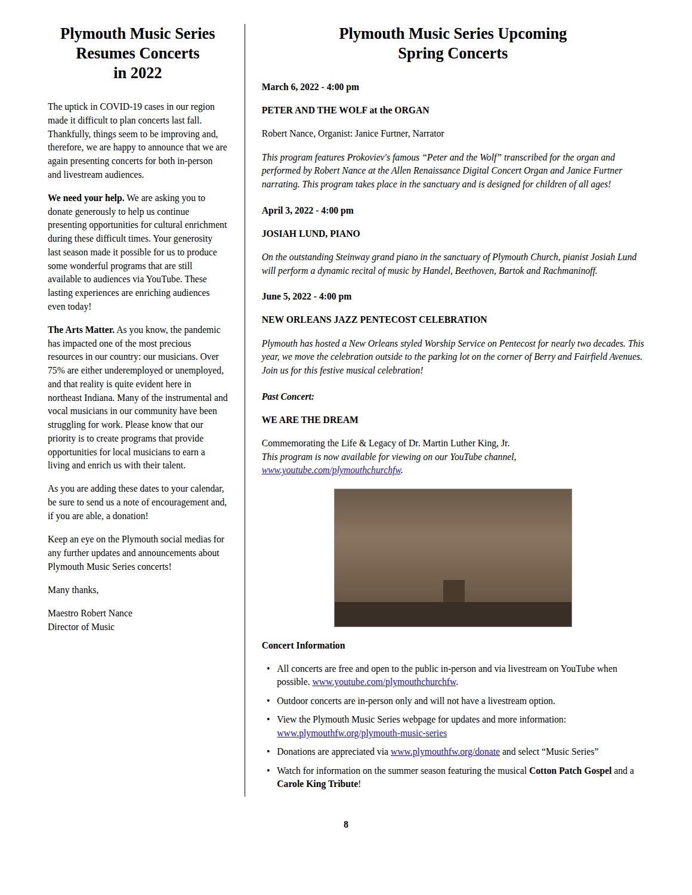Plymouth Music Series Resumes Concerts
in 2022
The uptick in COVID-19 cases in our region made it difficult to plan concerts last fall. Thankfully, things seem to be improving and, therefore, we are happy to announce that we are again presenting concerts for both in-person and livestream audiences.
We need your help. We are asking you to donate generously to help us continue presenting opportunities for cultural enrichment during these difficult times. Your generosity last season made it possible for us to produce some wonderful programs that are still available to audiences via YouTube. These lasting experiences are enriching audiences even today!
The Arts Matter. As you know, the pandemic has impacted one of the most precious resources in our country: our musicians. Over 75% are either underemployed or unemployed, and that reality is quite evident here in northeast Indiana. Many of the instrumental and vocal musicians in our community have been struggling for work. Please know that our priority is to create programs that provide opportunities for local musicians to earn a living and enrich us with their talent.
As you are adding these dates to your calendar, be sure to send us a note of encouragement and, if you are able, a donation!
Keep an eye on the Plymouth social medias for any further updates and announcements about Plymouth Music Series concerts!
Many thanks,
Maestro Robert Nance
Director of Music
Plymouth Music Series Upcoming
Spring Concerts
March 6, 2022 - 4:00 pm
PETER AND THE WOLF at the ORGAN
Robert Nance, Organist: Janice Furtner, Narrator
This program features Prokoviev's famous “Peter and the Wolf” transcribed for the organ and performed by Robert Nance at the Allen Renaissance Digital Concert Organ and Janice Furtner narrating. This program takes place in the sanctuary and is designed for children of all ages!
April 3, 2022 - 4:00 pm
JOSIAH LUND, PIANO
On the outstanding Steinway grand piano in the sanctuary of Plymouth Church, pianist Josiah Lund will perform a dynamic recital of music by Handel, Beethoven, Bartok and Rachmaninoff.
June 5, 2022 - 4:00 pm
NEW ORLEANS JAZZ PENTECOST CELEBRATION
Plymouth has hosted a New Orleans styled Worship Service on Pentecost for nearly two decades. This year, we move the celebration outside to the parking lot on the corner of Berry and Fairfield Avenues. Join us for this festive musical celebration!
Past Concert:
WE ARE THE DREAM
Commemorating the Life & Legacy of Dr. Martin Luther King, Jr.
This program is now available for viewing on our YouTube channel, www.youtube.com/plymouthchurchfw.
Concert Information
All concerts are free and open to the public in-person and via livestream on YouTube when possible. www.youtube.com/plymouthchurchfw.
Outdoor concerts are in-person only and will not have a livestream option.
View the Plymouth Music Series webpage for updates and more information: www.plymouthfw.org/plymouth-music-series
Donations are appreciated via www.plymouthfw.org/donate and select “Music Series”
Watch for information on the summer season featuring the musical Cotton Patch Gospel and a Carole King Tribute!
8